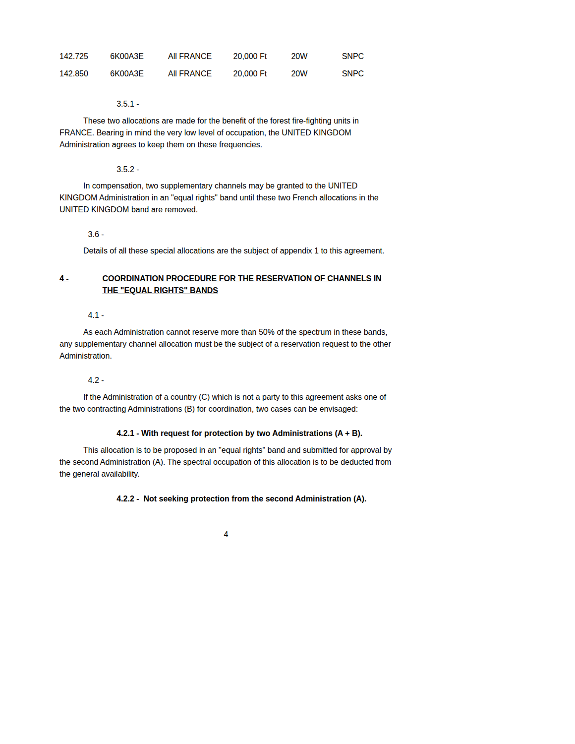| 142.725 | 6K00A3E | All FRANCE | 20,000 Ft | 20W | SNPC |
| 142.850 | 6K00A3E | All FRANCE | 20,000 Ft | 20W | SNPC |
3.5.1 -
These two allocations are made for the benefit of the forest fire-fighting units in FRANCE. Bearing in mind the very low level of occupation, the UNITED KINGDOM Administration agrees to keep them on these frequencies.
3.5.2 -
In compensation, two supplementary channels may be granted to the UNITED KINGDOM Administration in an "equal rights" band until these two French allocations in the UNITED KINGDOM band are removed.
3.6 -
Details of all these special allocations are the subject of appendix 1 to this agreement.
4 - COORDINATION PROCEDURE FOR THE RESERVATION OF CHANNELS IN THE "EQUAL RIGHTS" BANDS
4.1 -
As each Administration cannot reserve more than 50% of the spectrum in these bands, any supplementary channel allocation must be the subject of a reservation request to the other Administration.
4.2 -
If the Administration of a country (C) which is not a party to this agreement asks one of the two contracting Administrations (B) for coordination, two cases can be envisaged:
4.2.1 - With request for protection by two Administrations (A + B).
This allocation is to be proposed in an "equal rights" band and submitted for approval by the second Administration (A). The spectral occupation of this allocation is to be deducted from the general availability.
4.2.2 - Not seeking protection from the second Administration (A).
4